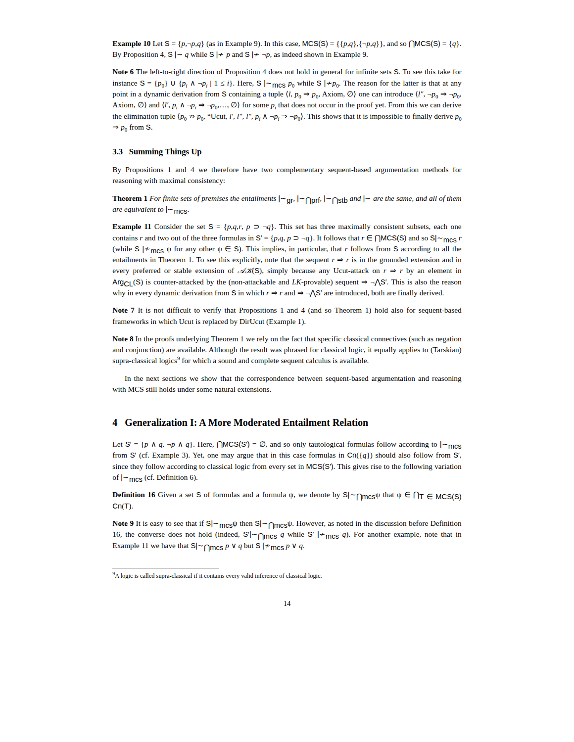Example 10 Let S = {p,¬p,q} (as in Example 9). In this case, MCS(S) = {{p,q},{¬p,q}}, and so ⋂MCS(S) = {q}. By Proposition 4, S |∼ q while S |≁ p and S |≁ ¬p, as indeed shown in Example 9.
Note 6 The left-to-right direction of Proposition 4 does not hold in general for infinite sets S. To see this take for instance S = {p0} ∪ {pi ∧ ¬pi | 1 ≤ i}. Here, S |∼mcs p0 while S |≁p0. The reason for the latter is that at any point in a dynamic derivation from S containing a tuple ⟨l, p0 ⇒ p0, Axiom, ∅⟩ one can introduce ⟨l″, ¬p0 ⇒ ¬p0, Axiom, ∅⟩ and ⟨l′, pi ∧ ¬pi ⇒ ¬p0,…, ∅⟩ for some pi that does not occur in the proof yet. From this we can derive the elimination tuple ⟨p0 ⇏ p0, “Ucut, l′, l″, l″, pi ∧ ¬pi ⇒ ¬p0⟩. This shows that it is impossible to finally derive p0 ⇒ p0 from S.
3.3 Summing Things Up
By Propositions 1 and 4 we therefore have two complementary sequent-based argumentation methods for reasoning with maximal consistency:
Theorem 1 For finite sets of premises the entailments |∼gr, |∼⋂prf, |∼⋂stb and |∼ are the same, and all of them are equivalent to |∼mcs.
Example 11 Consider the set S = {p,q,r, p ⊃ ¬q}. This set has three maximally consistent subsets, each one contains r and two out of the three formulas in S′ = {p,q, p ⊃ ¬q}. It follows that r ∈ ⋂MCS(S) and so S|∼mcs r (while S |≁mcs ψ for any other ψ ∈ S). This implies, in particular, that r follows from S according to all the entailments in Theorem 1. To see this explicitly, note that the sequent r ⇒ r is in the grounded extension and in every preferred or stable extension of 𝒜𝒦(S), simply because any Ucut-attack on r ⇒ r by an element in ArgCL(S) is counter-attacked by the (non-attackable and LK-provable) sequent ⇒ ¬⋀S′. This is also the reason why in every dynamic derivation from S in which r ⇒ r and ⇒ ¬⋀S′ are introduced, both are finally derived.
Note 7 It is not difficult to verify that Propositions 1 and 4 (and so Theorem 1) hold also for sequent-based frameworks in which Ucut is replaced by DirUcut (Example 1).
Note 8 In the proofs underlying Theorem 1 we rely on the fact that specific classical connectives (such as negation and conjunction) are available. Although the result was phrased for classical logic, it equally applies to (Tarskian) supra-classical logics9 for which a sound and complete sequent calculus is available.
In the next sections we show that the correspondence between sequent-based argumentation and reasoning with MCS still holds under some natural extensions.
4 Generalization I: A More Moderated Entailment Relation
Let S′ = {p ∧ q, ¬p ∧ q}. Here, ⋂MCS(S′) = ∅, and so only tautological formulas follow according to |∼mcs from S′ (cf. Example 3). Yet, one may argue that in this case formulas in Cn({q}) should also follow from S′, since they follow according to classical logic from every set in MCS(S′). This gives rise to the following variation of |∼mcs (cf. Definition 6).
Definition 16 Given a set S of formulas and a formula ψ, we denote by S|∼⋂mcsψ that ψ ∈ ⋂T ∈ MCS(S) Cn(T).
Note 9 It is easy to see that if S|∼mcsψ then S|∼⋂mcsψ. However, as noted in the discussion before Definition 16, the converse does not hold (indeed, S′|∼⋂mcs q while S′ |≁mcs q). For another example, note that in Example 11 we have that S|∼⋂mcs p ∨ q but S |≁mcs p ∨ q.
9A logic is called supra-classical if it contains every valid inference of classical logic.
14